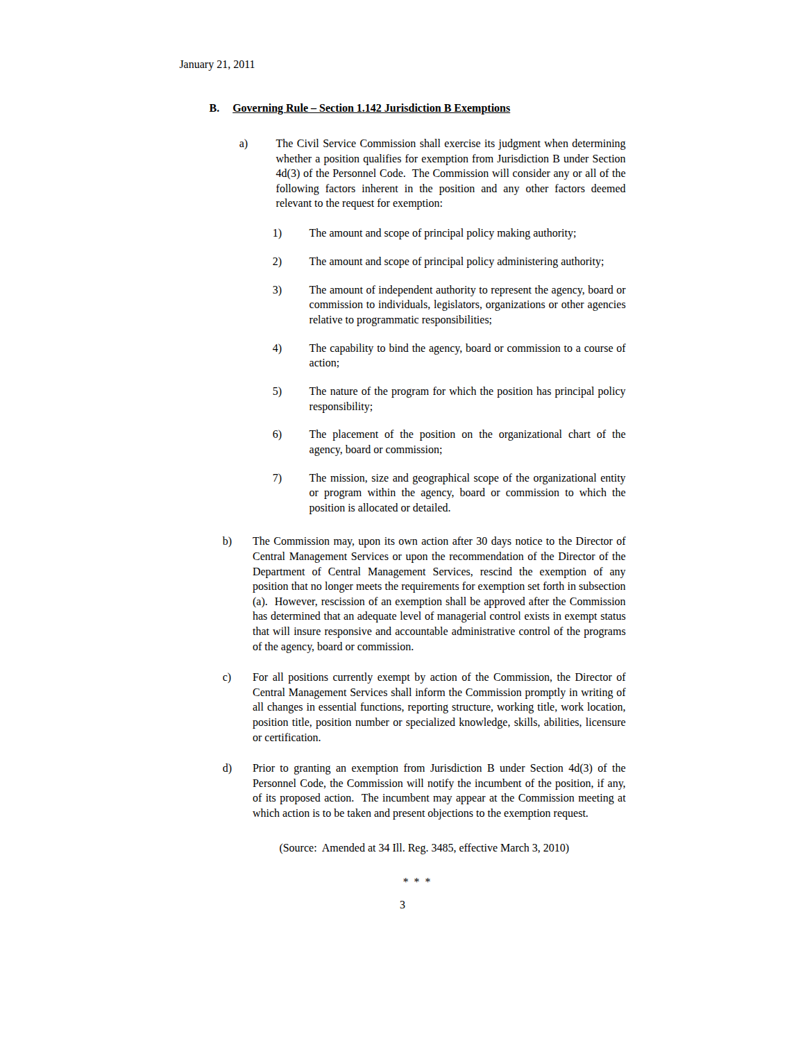January 21, 2011
B. Governing Rule – Section 1.142 Jurisdiction B Exemptions
a)
The Civil Service Commission shall exercise its judgment when determining whether a position qualifies for exemption from Jurisdiction B under Section 4d(3) of the Personnel Code. The Commission will consider any or all of the following factors inherent in the position and any other factors deemed relevant to the request for exemption:
1)
The amount and scope of principal policy making authority;
2)
The amount and scope of principal policy administering authority;
3)
The amount of independent authority to represent the agency, board or commission to individuals, legislators, organizations or other agencies relative to programmatic responsibilities;
4)
The capability to bind the agency, board or commission to a course of action;
5)
The nature of the program for which the position has principal policy responsibility;
6)
The placement of the position on the organizational chart of the agency, board or commission;
7)
The mission, size and geographical scope of the organizational entity or program within the agency, board or commission to which the position is allocated or detailed.
b)
The Commission may, upon its own action after 30 days notice to the Director of Central Management Services or upon the recommendation of the Director of the Department of Central Management Services, rescind the exemption of any position that no longer meets the requirements for exemption set forth in subsection (a). However, rescission of an exemption shall be approved after the Commission has determined that an adequate level of managerial control exists in exempt status that will insure responsive and accountable administrative control of the programs of the agency, board or commission.
c)
For all positions currently exempt by action of the Commission, the Director of Central Management Services shall inform the Commission promptly in writing of all changes in essential functions, reporting structure, working title, work location, position title, position number or specialized knowledge, skills, abilities, licensure or certification.
d)
Prior to granting an exemption from Jurisdiction B under Section 4d(3) of the Personnel Code, the Commission will notify the incumbent of the position, if any, of its proposed action. The incumbent may appear at the Commission meeting at which action is to be taken and present objections to the exemption request.
(Source: Amended at 34 Ill. Reg. 3485, effective March 3, 2010)
* * *
3